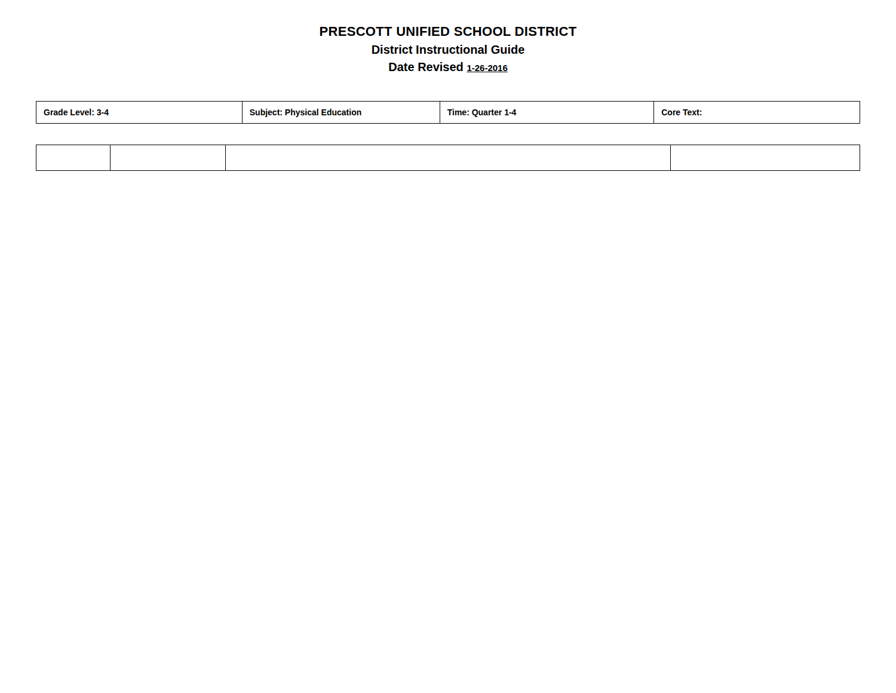PRESCOTT UNIFIED SCHOOL DISTRICT
District Instructional Guide
Date Revised 1-26-2016
| Grade Level: 3-4 | Subject: Physical Education | Time: Quarter 1-4 | Core Text: |